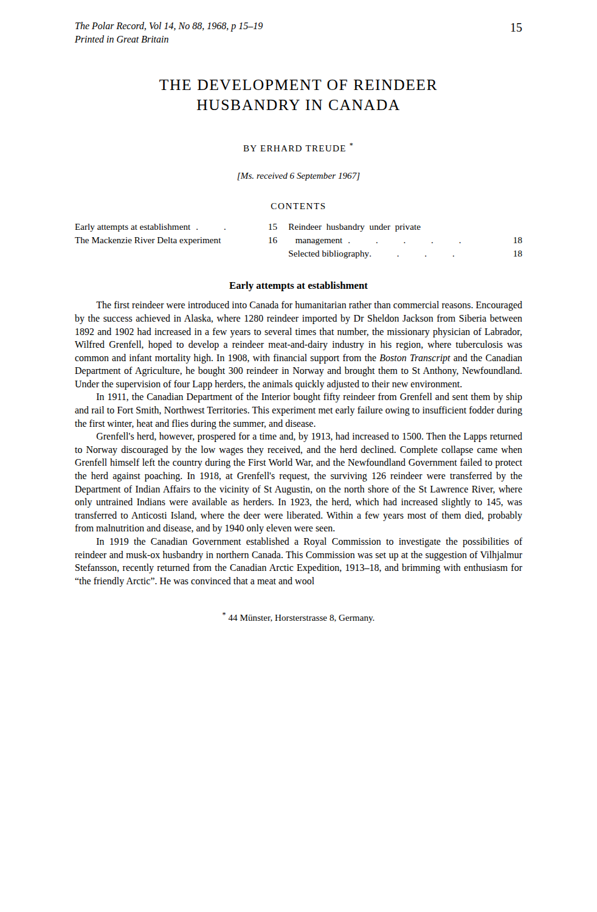The Polar Record, Vol 14, No 88, 1968, p 15–19
Printed in Great Britain
15
THE DEVELOPMENT OF REINDEER
HUSBANDRY IN CANADA
BY ERHARD TREUDE *
[Ms. received 6 September 1967]
CONTENTS
| Early attempts at establishment . . | 15 | Reindeer husbandry under private | |
| The Mackenzie River Delta experiment | 16 | management . . . . . | 18 |
| | | Selected bibliography . . . . | 18 |
Early attempts at establishment
The first reindeer were introduced into Canada for humanitarian rather than commercial reasons. Encouraged by the success achieved in Alaska, where 1280 reindeer imported by Dr Sheldon Jackson from Siberia between 1892 and 1902 had increased in a few years to several times that number, the missionary physician of Labrador, Wilfred Grenfell, hoped to develop a reindeer meat-and-dairy industry in his region, where tuberculosis was common and infant mortality high. In 1908, with financial support from the Boston Transcript and the Canadian Department of Agriculture, he bought 300 reindeer in Norway and brought them to St Anthony, Newfoundland. Under the supervision of four Lapp herders, the animals quickly adjusted to their new environment.
In 1911, the Canadian Department of the Interior bought fifty reindeer from Grenfell and sent them by ship and rail to Fort Smith, Northwest Territories. This experiment met early failure owing to insufficient fodder during the first winter, heat and flies during the summer, and disease.
Grenfell's herd, however, prospered for a time and, by 1913, had increased to 1500. Then the Lapps returned to Norway discouraged by the low wages they received, and the herd declined. Complete collapse came when Grenfell himself left the country during the First World War, and the Newfoundland Government failed to protect the herd against poaching. In 1918, at Grenfell's request, the surviving 126 reindeer were transferred by the Department of Indian Affairs to the vicinity of St Augustin, on the north shore of the St Lawrence River, where only untrained Indians were available as herders. In 1923, the herd, which had increased slightly to 145, was transferred to Anticosti Island, where the deer were liberated. Within a few years most of them died, probably from malnutrition and disease, and by 1940 only eleven were seen.
In 1919 the Canadian Government established a Royal Commission to investigate the possibilities of reindeer and musk-ox husbandry in northern Canada. This Commission was set up at the suggestion of Vilhjalmur Stefansson, recently returned from the Canadian Arctic Expedition, 1913–18, and brimming with enthusiasm for “the friendly Arctic”. He was convinced that a meat and wool
* 44 Münster, Horsterstrasse 8, Germany.